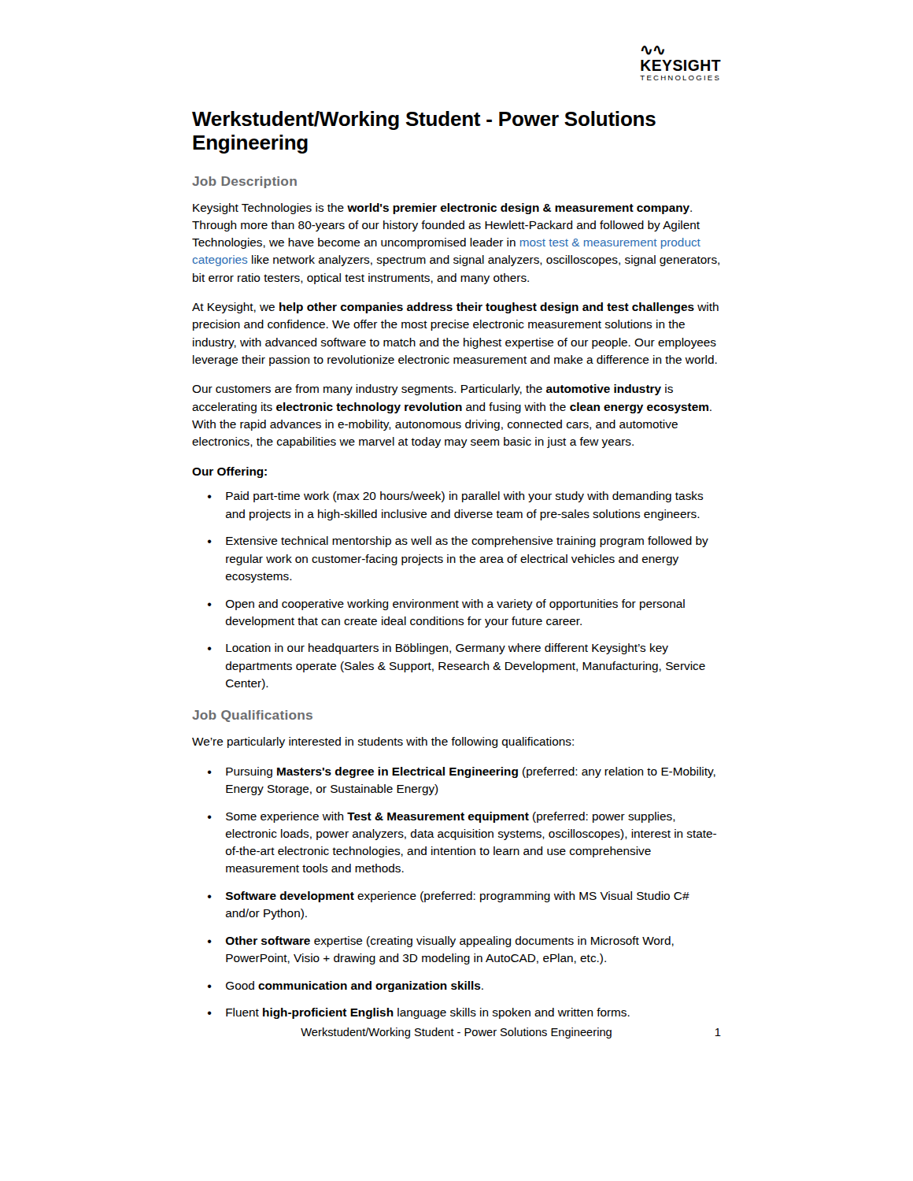∿∿ KEYSIGHT TECHNOLOGIES
Werkstudent/Working Student - Power Solutions Engineering
Job Description
Keysight Technologies is the world's premier electronic design & measurement company. Through more than 80-years of our history founded as Hewlett-Packard and followed by Agilent Technologies, we have become an uncompromised leader in most test & measurement product categories like network analyzers, spectrum and signal analyzers, oscilloscopes, signal generators, bit error ratio testers, optical test instruments, and many others.
At Keysight, we help other companies address their toughest design and test challenges with precision and confidence. We offer the most precise electronic measurement solutions in the industry, with advanced software to match and the highest expertise of our people. Our employees leverage their passion to revolutionize electronic measurement and make a difference in the world.
Our customers are from many industry segments. Particularly, the automotive industry is accelerating its electronic technology revolution and fusing with the clean energy ecosystem. With the rapid advances in e-mobility, autonomous driving, connected cars, and automotive electronics, the capabilities we marvel at today may seem basic in just a few years.
Our Offering:
Paid part-time work (max 20 hours/week) in parallel with your study with demanding tasks and projects in a high-skilled inclusive and diverse team of pre-sales solutions engineers.
Extensive technical mentorship as well as the comprehensive training program followed by regular work on customer-facing projects in the area of electrical vehicles and energy ecosystems.
Open and cooperative working environment with a variety of opportunities for personal development that can create ideal conditions for your future career.
Location in our headquarters in Böblingen, Germany where different Keysight’s key departments operate (Sales & Support, Research & Development, Manufacturing, Service Center).
Job Qualifications
We’re particularly interested in students with the following qualifications:
Pursuing Masters's degree in Electrical Engineering (preferred: any relation to E-Mobility, Energy Storage, or Sustainable Energy)
Some experience with Test & Measurement equipment (preferred: power supplies, electronic loads, power analyzers, data acquisition systems, oscilloscopes), interest in state-of-the-art electronic technologies, and intention to learn and use comprehensive measurement tools and methods.
Software development experience (preferred: programming with MS Visual Studio C# and/or Python).
Other software expertise (creating visually appealing documents in Microsoft Word, PowerPoint, Visio + drawing and 3D modeling in AutoCAD, ePlan, etc.).
Good communication and organization skills.
Fluent high-proficient English language skills in spoken and written forms.
Werkstudent/Working Student - Power Solutions Engineering 1